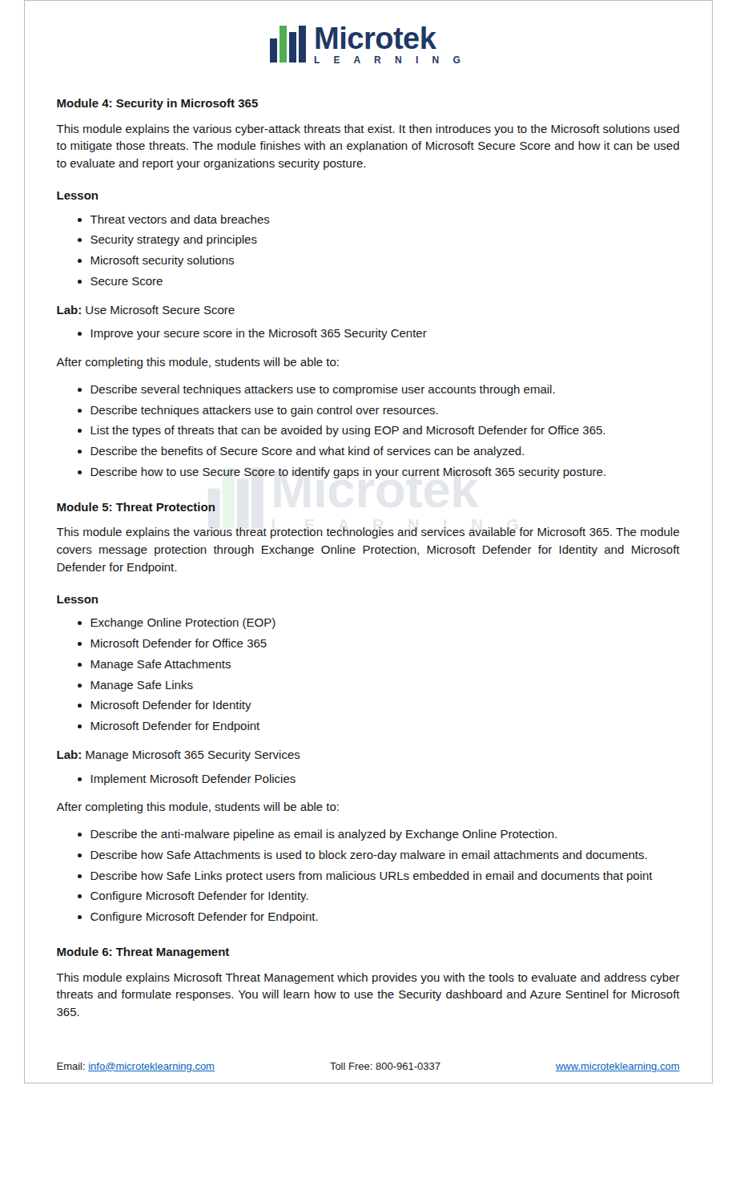Microtek
L E A R N I N G
Microtek
L E A R N I N G
Module 4: Security in Microsoft 365
This module explains the various cyber-attack threats that exist. It then introduces you to the Microsoft solutions used to mitigate those threats. The module finishes with an explanation of Microsoft Secure Score and how it can be used to evaluate and report your organizations security posture.
Lesson
Threat vectors and data breaches
Security strategy and principles
Microsoft security solutions
Secure Score
Lab: Use Microsoft Secure Score
Improve your secure score in the Microsoft 365 Security Center
After completing this module, students will be able to:
Describe several techniques attackers use to compromise user accounts through email.
Describe techniques attackers use to gain control over resources.
List the types of threats that can be avoided by using EOP and Microsoft Defender for Office 365.
Describe the benefits of Secure Score and what kind of services can be analyzed.
Describe how to use Secure Score to identify gaps in your current Microsoft 365 security posture.
Module 5: Threat Protection
This module explains the various threat protection technologies and services available for Microsoft 365. The module covers message protection through Exchange Online Protection, Microsoft Defender for Identity and Microsoft Defender for Endpoint.
Lesson
Exchange Online Protection (EOP)
Microsoft Defender for Office 365
Manage Safe Attachments
Manage Safe Links
Microsoft Defender for Identity
Microsoft Defender for Endpoint
Lab: Manage Microsoft 365 Security Services
Implement Microsoft Defender Policies
After completing this module, students will be able to:
Describe the anti-malware pipeline as email is analyzed by Exchange Online Protection.
Describe how Safe Attachments is used to block zero-day malware in email attachments and documents.
Describe how Safe Links protect users from malicious URLs embedded in email and documents that point
Configure Microsoft Defender for Identity.
Configure Microsoft Defender for Endpoint.
Module 6: Threat Management
This module explains Microsoft Threat Management which provides you with the tools to evaluate and address cyber threats and formulate responses. You will learn how to use the Security dashboard and Azure Sentinel for Microsoft 365.
Email: info@microteklearning.com
Toll Free: 800-961-0337
www.microteklearning.com